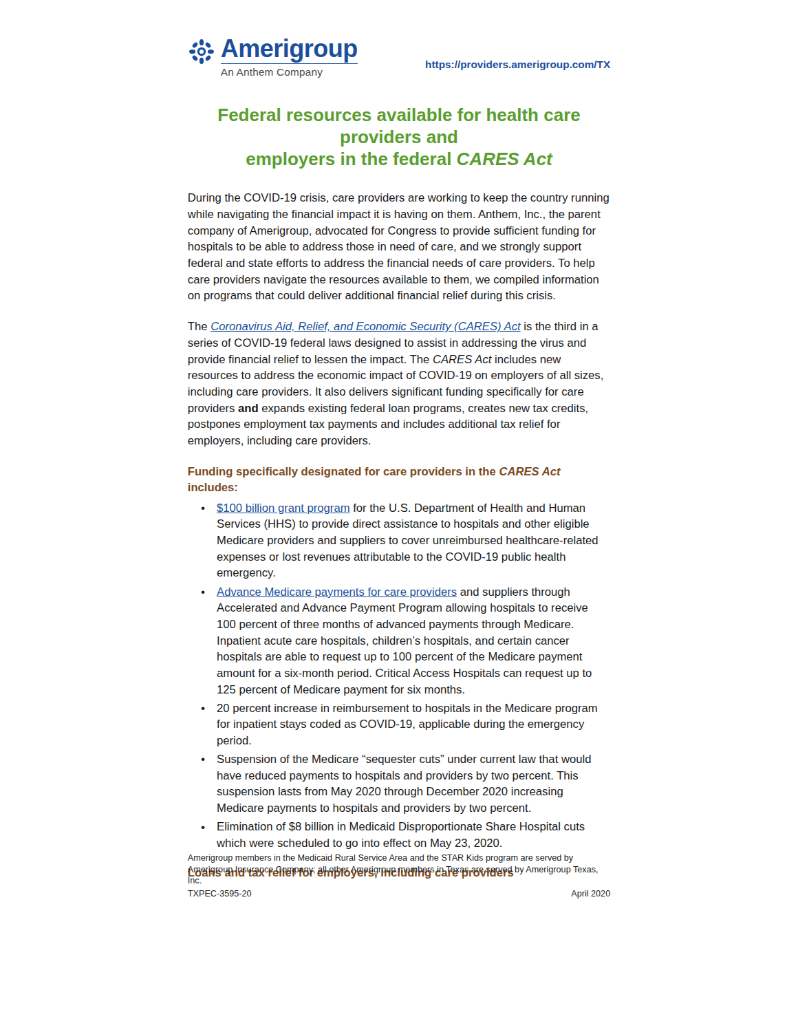Amerigroup
An Anthem Company
https://providers.amerigroup.com/TX
Federal resources available for health care providers and
employers in the federal CARES Act
During the COVID-19 crisis, care providers are working to keep the country running while navigating the financial impact it is having on them. Anthem, Inc., the parent company of Amerigroup, advocated for Congress to provide sufficient funding for hospitals to be able to address those in need of care, and we strongly support federal and state efforts to address the financial needs of care providers. To help care providers navigate the resources available to them, we compiled information on programs that could deliver additional financial relief during this crisis.
The Coronavirus Aid, Relief, and Economic Security (CARES) Act is the third in a series of COVID-19 federal laws designed to assist in addressing the virus and provide financial relief to lessen the impact. The CARES Act includes new resources to address the economic impact of COVID-19 on employers of all sizes, including care providers. It also delivers significant funding specifically for care providers and expands existing federal loan programs, creates new tax credits, postpones employment tax payments and includes additional tax relief for employers, including care providers.
Funding specifically designated for care providers in the CARES Act includes:
$100 billion grant program for the U.S. Department of Health and Human Services (HHS) to provide direct assistance to hospitals and other eligible Medicare providers and suppliers to cover unreimbursed healthcare-related expenses or lost revenues attributable to the COVID-19 public health emergency.
Advance Medicare payments for care providers and suppliers through Accelerated and Advance Payment Program allowing hospitals to receive 100 percent of three months of advanced payments through Medicare. Inpatient acute care hospitals, children’s hospitals, and certain cancer hospitals are able to request up to 100 percent of the Medicare payment amount for a six-month period. Critical Access Hospitals can request up to 125 percent of Medicare payment for six months.
20 percent increase in reimbursement to hospitals in the Medicare program for inpatient stays coded as COVID-19, applicable during the emergency period.
Suspension of the Medicare “sequester cuts” under current law that would have reduced payments to hospitals and providers by two percent. This suspension lasts from May 2020 through December 2020 increasing Medicare payments to hospitals and providers by two percent.
Elimination of $8 billion in Medicaid Disproportionate Share Hospital cuts which were scheduled to go into effect on May 23, 2020.
Loans and tax relief for employers, including care providers
Amerigroup members in the Medicaid Rural Service Area and the STAR Kids program are served by Amerigroup Insurance Company; all other Amerigroup members in Texas are served by Amerigroup Texas, Inc.
TXPEC-3595-20 April 2020